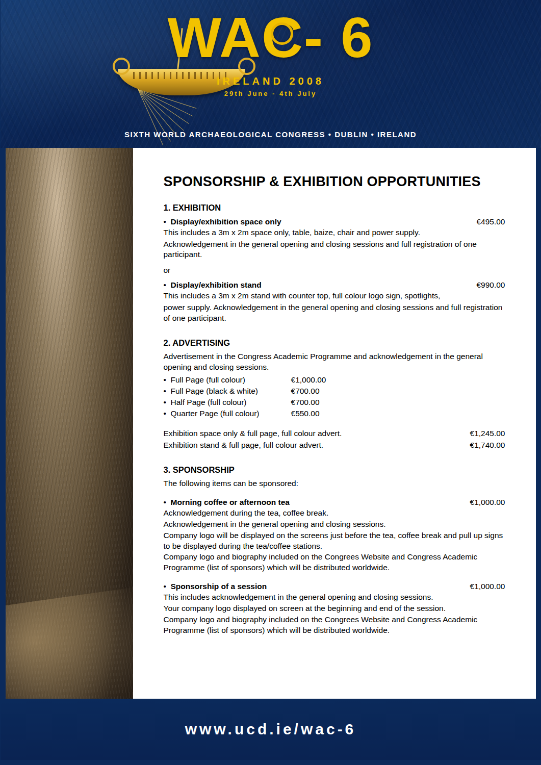WAC- 6
IRELAND 2008
29th June - 4th July
SIXTH WORLD ARCHAEOLOGICAL CONGRESS • DUBLIN • IRELAND
SPONSORSHIP & EXHIBITION OPPORTUNITIES
1. EXHIBITION
•Display/exhibition space only
€495.00
This includes a 3m x 2m space only, table, baize, chair and power supply.
Acknowledgement in the general opening and closing sessions and full registration of one participant.
or
•Display/exhibition stand
€990.00
This includes a 3m x 2m stand with counter top, full colour logo sign, spotlights,
power supply. Acknowledgement in the general opening and closing sessions and full registration of one participant.
2. ADVERTISING
Advertisement in the Congress Academic Programme and acknowledgement in the general opening and closing sessions.
•Full Page (full colour)
€1,000.00
•Full Page (black & white)
€700.00
•Half Page (full colour)
€700.00
•Quarter Page (full colour)
€550.00
Exhibition space only & full page, full colour advert.
€1,245.00
Exhibition stand & full page, full colour advert.
€1,740.00
3. SPONSORSHIP
The following items can be sponsored:
•Morning coffee or afternoon tea
€1,000.00
Acknowledgement during the tea, coffee break.
Acknowledgement in the general opening and closing sessions.
Company logo will be displayed on the screens just before the tea, coffee break and pull up signs to be displayed during the tea/coffee stations.
Company logo and biography included on the Congrees Website and Congress Academic Programme (list of sponsors) which will be distributed worldwide.
•Sponsorship of a session
€1,000.00
This includes acknowledgement in the general opening and closing sessions.
Your company logo displayed on screen at the beginning and end of the session.
Company logo and biography included on the Congrees Website and Congress Academic Programme (list of sponsors) which will be distributed worldwide.
www.ucd.ie/wac-6